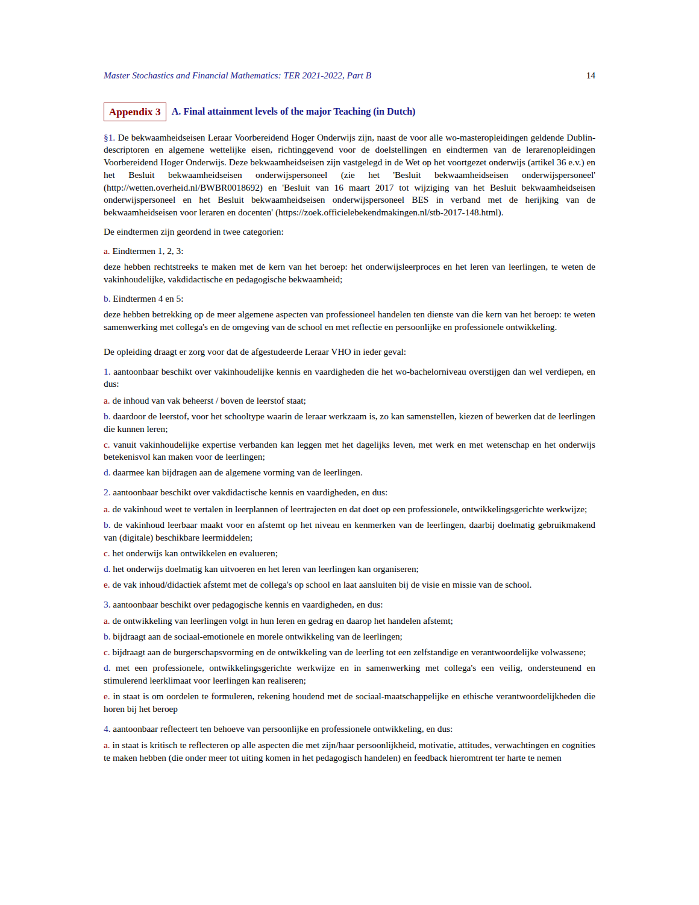Master Stochastics and Financial Mathematics: TER 2021-2022, Part B 14
Appendix 3 A. Final attainment levels of the major Teaching (in Dutch)
§1. De bekwaamheidseisen Leraar Voorbereidend Hoger Onderwijs zijn, naast de voor alle wo-masteropleidingen geldende Dublin-descriptoren en algemene wettelijke eisen, richtinggevend voor de doelstellingen en eindtermen van de lerarenopleidingen Voorbereidend Hoger Onderwijs. Deze bekwaamheidseisen zijn vastgelegd in de Wet op het voortgezet onderwijs (artikel 36 e.v.) en het Besluit bekwaamheidseisen onderwijspersoneel (zie het 'Besluit bekwaamheidseisen onderwijspersoneel' (http://wetten.overheid.nl/BWBR0018692) en 'Besluit van 16 maart 2017 tot wijziging van het Besluit bekwaamheidseisen onderwijspersoneel en het Besluit bekwaamheidseisen onderwijspersoneel BES in verband met de herijking van de bekwaamheidseisen voor leraren en docenten' (https://zoek.officielebekendmakingen.nl/stb-2017-148.html).
De eindtermen zijn geordend in twee categorien:
a. Eindtermen 1, 2, 3:
deze hebben rechtstreeks te maken met de kern van het beroep: het onderwijsleerproces en het leren van leerlingen, te weten de vakinhoudelijke, vakdidactische en pedagogische bekwaamheid;
b. Eindtermen 4 en 5:
deze hebben betrekking op de meer algemene aspecten van professioneel handelen ten dienste van die kern van het beroep: te weten samenwerking met collega's en de omgeving van de school en met reflectie en persoonlijke en professionele ontwikkeling.
De opleiding draagt er zorg voor dat de afgestudeerde Leraar VHO in ieder geval:
1. aantoonbaar beschikt over vakinhoudelijke kennis en vaardigheden die het wo-bachelorniveau overstijgen dan wel verdiepen, en dus:
a. de inhoud van vak beheerst / boven de leerstof staat;
b. daardoor de leerstof, voor het schooltype waarin de leraar werkzaam is, zo kan samenstellen, kiezen of bewerken dat de leerlingen die kunnen leren;
c. vanuit vakinhoudelijke expertise verbanden kan leggen met het dagelijks leven, met werk en met wetenschap en het onderwijs betekenisvol kan maken voor de leerlingen;
d. daarmee kan bijdragen aan de algemene vorming van de leerlingen.
2. aantoonbaar beschikt over vakdidactische kennis en vaardigheden, en dus:
a. de vakinhoud weet te vertalen in leerplannen of leertrajecten en dat doet op een professionele, ontwikkelingsgerichte werkwijze;
b. de vakinhoud leerbaar maakt voor en afstemt op het niveau en kenmerken van de leerlingen, daarbij doelmatig gebruikmakend van (digitale) beschikbare leermiddelen;
c. het onderwijs kan ontwikkelen en evalueren;
d. het onderwijs doelmatig kan uitvoeren en het leren van leerlingen kan organiseren;
e. de vak inhoud/didactiek afstemt met de collega's op school en laat aansluiten bij de visie en missie van de school.
3. aantoonbaar beschikt over pedagogische kennis en vaardigheden, en dus:
a. de ontwikkeling van leerlingen volgt in hun leren en gedrag en daarop het handelen afstemt;
b. bijdraagt aan de sociaal-emotionele en morele ontwikkeling van de leerlingen;
c. bijdraagt aan de burgerschapsvorming en de ontwikkeling van de leerling tot een zelfstandige en verantwoordelijke volwassene;
d. met een professionele, ontwikkelingsgerichte werkwijze en in samenwerking met collega's een veilig, ondersteunend en stimulerend leerklimaat voor leerlingen kan realiseren;
e. in staat is om oordelen te formuleren, rekening houdend met de sociaal-maatschappelijke en ethische verantwoordelijkheden die horen bij het beroep
4. aantoonbaar reflecteert ten behoeve van persoonlijke en professionele ontwikkeling, en dus:
a. in staat is kritisch te reflecteren op alle aspecten die met zijn/haar persoonlijkheid, motivatie, attitudes, verwachtingen en cognities te maken hebben (die onder meer tot uiting komen in het pedagogisch handelen) en feedback hieromtrent ter harte te nemen